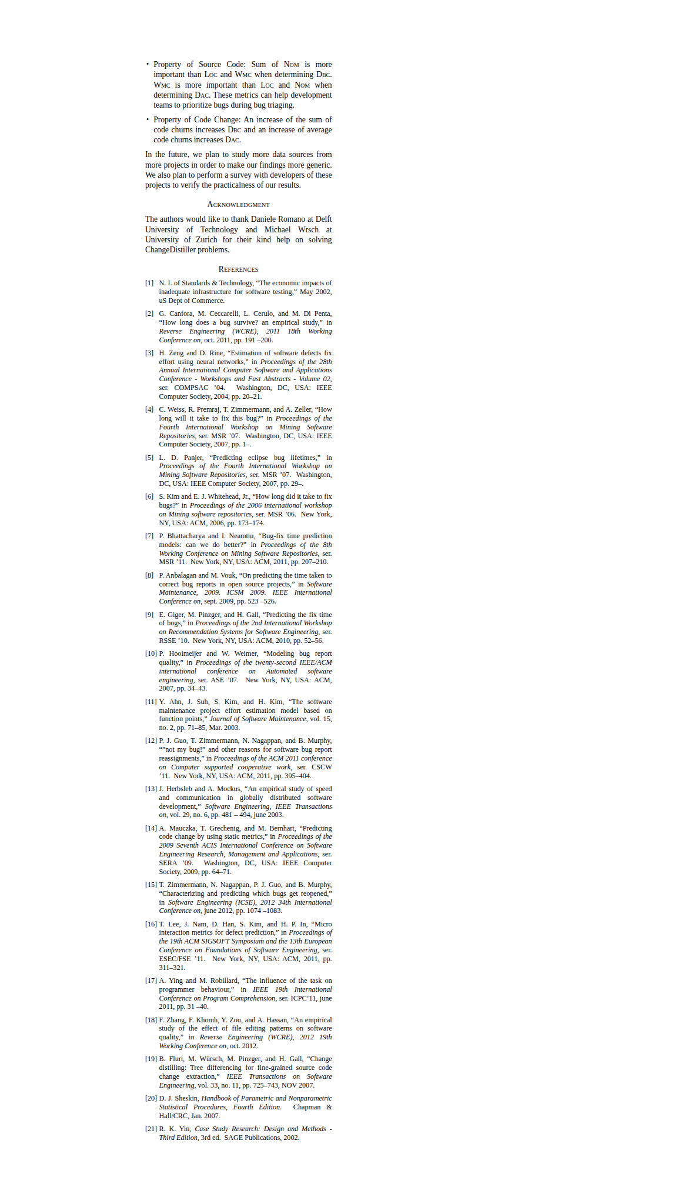Property of Source Code: Sum of Nom is more important than Loc and Wmc when determining Dbc. Wmc is more important than Loc and Nom when determining Dac. These metrics can help development teams to prioritize bugs during bug triaging.
Property of Code Change: An increase of the sum of code churns increases Dbc and an increase of average code churns increases Dac.
In the future, we plan to study more data sources from more projects in order to make our findings more generic. We also plan to perform a survey with developers of these projects to verify the practicalness of our results.
Acknowledgment
The authors would like to thank Daniele Romano at Delft University of Technology and Michael Wrsch at University of Zurich for their kind help on solving ChangeDistiller problems.
References
N. I. of Standards & Technology, “The economic impacts of inadequate infrastructure for software testing,” May 2002, uS Dept of Commerce.
G. Canfora, M. Ceccarelli, L. Cerulo, and M. Di Penta, “How long does a bug survive? an empirical study,” in Reverse Engineering (WCRE), 2011 18th Working Conference on, oct. 2011, pp. 191 –200.
H. Zeng and D. Rine, “Estimation of software defects fix effort using neural networks,” in Proceedings of the 28th Annual International Computer Software and Applications Conference - Workshops and Fast Abstracts - Volume 02, ser. COMPSAC ’04. Washington, DC, USA: IEEE Computer Society, 2004, pp. 20–21.
C. Weiss, R. Premraj, T. Zimmermann, and A. Zeller, “How long will it take to fix this bug?” in Proceedings of the Fourth International Workshop on Mining Software Repositories, ser. MSR ’07. Washington, DC, USA: IEEE Computer Society, 2007, pp. 1–.
L. D. Panjer, “Predicting eclipse bug lifetimes,” in Proceedings of the Fourth International Workshop on Mining Software Repositories, ser. MSR ’07. Washington, DC, USA: IEEE Computer Society, 2007, pp. 29–.
S. Kim and E. J. Whitehead, Jr., “How long did it take to fix bugs?” in Proceedings of the 2006 international workshop on Mining software repositories, ser. MSR ’06. New York, NY, USA: ACM, 2006, pp. 173–174.
P. Bhattacharya and I. Neamtiu, “Bug-fix time prediction models: can we do better?” in Proceedings of the 8th Working Conference on Mining Software Repositories, ser. MSR ’11. New York, NY, USA: ACM, 2011, pp. 207–210.
P. Anbalagan and M. Vouk, “On predicting the time taken to correct bug reports in open source projects,” in Software Maintenance, 2009. ICSM 2009. IEEE International Conference on, sept. 2009, pp. 523 –526.
E. Giger, M. Pinzger, and H. Gall, “Predicting the fix time of bugs,” in Proceedings of the 2nd International Workshop on Recommendation Systems for Software Engineering, ser. RSSE ’10. New York, NY, USA: ACM, 2010, pp. 52–56.
P. Hooimeijer and W. Weimer, “Modeling bug report quality,” in Proceedings of the twenty-second IEEE/ACM international conference on Automated software engineering, ser. ASE ’07. New York, NY, USA: ACM, 2007, pp. 34–43.
Y. Ahn, J. Suh, S. Kim, and H. Kim, “The software maintenance project effort estimation model based on function points,” Journal of Software Maintenance, vol. 15, no. 2, pp. 71–85, Mar. 2003.
P. J. Guo, T. Zimmermann, N. Nagappan, and B. Murphy, “”not my bug!” and other reasons for software bug report reassignments,” in Proceedings of the ACM 2011 conference on Computer supported cooperative work, ser. CSCW ’11. New York, NY, USA: ACM, 2011, pp. 395–404.
J. Herbsleb and A. Mockus, “An empirical study of speed and communication in globally distributed software development,” Software Engineering, IEEE Transactions on, vol. 29, no. 6, pp. 481 – 494, june 2003.
A. Mauczka, T. Grechenig, and M. Bernhart, “Predicting code change by using static metrics,” in Proceedings of the 2009 Seventh ACIS International Conference on Software Engineering Research, Management and Applications, ser. SERA ’09. Washington, DC, USA: IEEE Computer Society, 2009, pp. 64–71.
T. Zimmermann, N. Nagappan, P. J. Guo, and B. Murphy, “Characterizing and predicting which bugs get reopened,” in Software Engineering (ICSE), 2012 34th International Conference on, june 2012, pp. 1074 –1083.
T. Lee, J. Nam, D. Han, S. Kim, and H. P. In, “Micro interaction metrics for defect prediction,” in Proceedings of the 19th ACM SIGSOFT Symposium and the 13th European Conference on Foundations of Software Engineering, ser. ESEC/FSE ’11. New York, NY, USA: ACM, 2011, pp. 311–321.
A. Ying and M. Robillard, “The influence of the task on programmer behaviour,” in IEEE 19th International Conference on Program Comprehension, ser. ICPC’11, june 2011, pp. 31 –40.
F. Zhang, F. Khomh, Y. Zou, and A. Hassan, “An empirical study of the effect of file editing patterns on software quality,” in Reverse Engineering (WCRE), 2012 19th Working Conference on, oct. 2012.
B. Fluri, M. Würsch, M. Pinzger, and H. Gall, “Change distilling: Tree differencing for fine-grained source code change extraction,” IEEE Transactions on Software Engineering, vol. 33, no. 11, pp. 725–743, NOV 2007.
D. J. Sheskin, Handbook of Parametric and Nonparametric Statistical Procedures, Fourth Edition. Chapman & Hall/CRC, Jan. 2007.
R. K. Yin, Case Study Research: Design and Methods - Third Edition, 3rd ed. SAGE Publications, 2002.